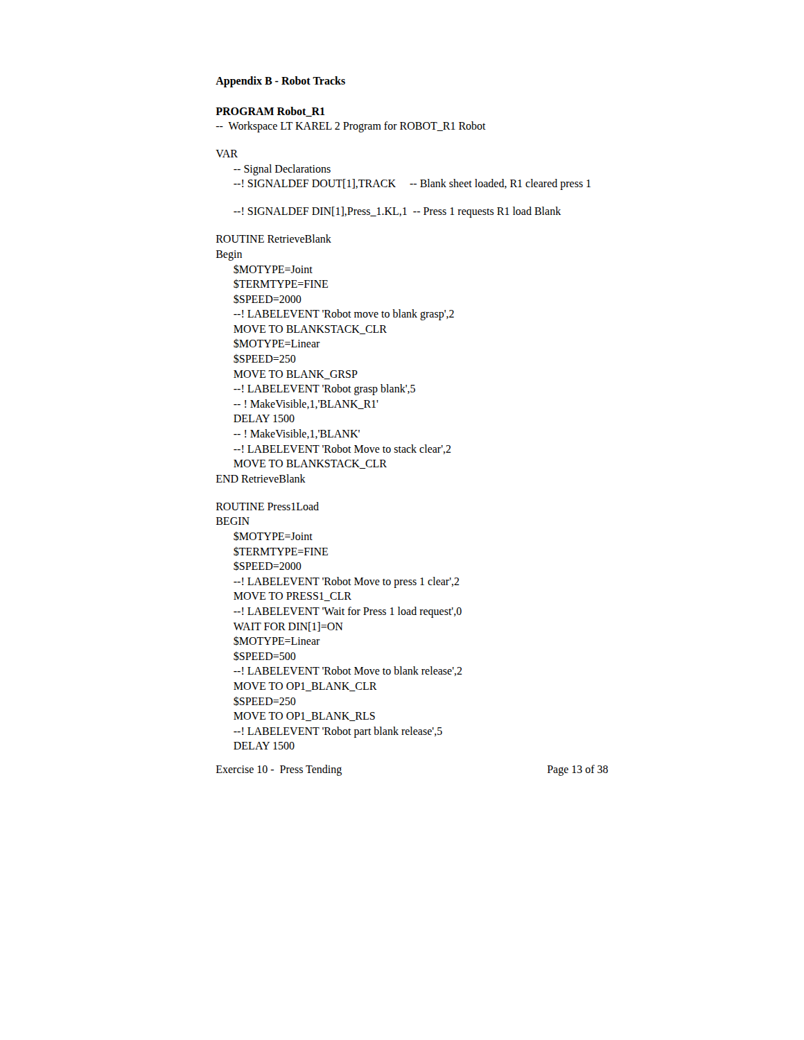Appendix B - Robot Tracks
PROGRAM Robot_R1
-- Workspace LT KAREL 2 Program for ROBOT_R1 Robot
VAR
-- Signal Declarations
--! SIGNALDEF DOUT[1],TRACK -- Blank sheet loaded, R1 cleared press 1
--! SIGNALDEF DIN[1],Press_1.KL,1 -- Press 1 requests R1 load Blank
ROUTINE RetrieveBlank
Begin
$MOTYPE=Joint
$TERMTYPE=FINE
$SPEED=2000
--! LABELEVENT 'Robot move to blank grasp',2
MOVE TO BLANKSTACK_CLR
$MOTYPE=Linear
$SPEED=250
MOVE TO BLANK_GRSP
--! LABELEVENT 'Robot grasp blank',5
-- ! MakeVisible,1,'BLANK_R1'
DELAY 1500
-- ! MakeVisible,1,'BLANK'
--! LABELEVENT 'Robot Move to stack clear',2
MOVE TO BLANKSTACK_CLR
END RetrieveBlank
ROUTINE Press1Load
BEGIN
$MOTYPE=Joint
$TERMTYPE=FINE
$SPEED=2000
--! LABELEVENT 'Robot Move to press 1 clear',2
MOVE TO PRESS1_CLR
--! LABELEVENT 'Wait for Press 1 load request',0
WAIT FOR DIN[1]=ON
$MOTYPE=Linear
$SPEED=500
--! LABELEVENT 'Robot Move to blank release',2
MOVE TO OP1_BLANK_CLR
$SPEED=250
MOVE TO OP1_BLANK_RLS
--! LABELEVENT 'Robot part blank release',5
DELAY 1500
Exercise 10 - Press Tending Page 13 of 38